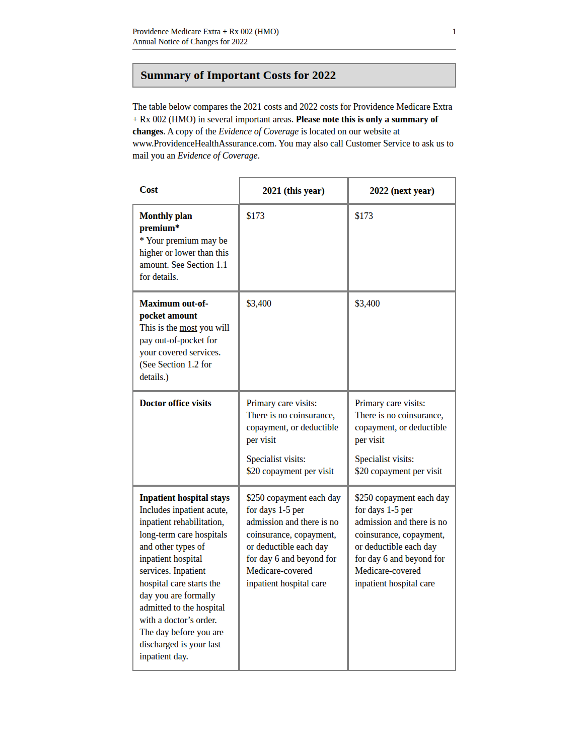Providence Medicare Extra + Rx 002 (HMO)
Annual Notice of Changes for 2022
1
Summary of Important Costs for 2022
The table below compares the 2021 costs and 2022 costs for Providence Medicare Extra + Rx 002 (HMO) in several important areas. Please note this is only a summary of changes. A copy of the Evidence of Coverage is located on our website at www.ProvidenceHealthAssurance.com. You may also call Customer Service to ask us to mail you an Evidence of Coverage.
| Cost | 2021 (this year) | 2022 (next year) |
| --- | --- | --- |
| Monthly plan premium* * Your premium may be higher or lower than this amount. See Section 1.1 for details. | $173 | $173 |
| Maximum out-of-pocket amount This is the most you will pay out-of-pocket for your covered services. (See Section 1.2 for details.) | $3,400 | $3,400 |
| Doctor office visits | Primary care visits: There is no coinsurance, copayment, or deductible per visit Specialist visits: $20 copayment per visit | Primary care visits: There is no coinsurance, copayment, or deductible per visit Specialist visits: $20 copayment per visit |
| Inpatient hospital stays Includes inpatient acute, inpatient rehabilitation, long-term care hospitals and other types of inpatient hospital services. Inpatient hospital care starts the day you are formally admitted to the hospital with a doctor’s order. The day before you are discharged is your last inpatient day. | $250 copayment each day for days 1-5 per admission and there is no coinsurance, copayment, or deductible each day for day 6 and beyond for Medicare-covered inpatient hospital care | $250 copayment each day for days 1-5 per admission and there is no coinsurance, copayment, or deductible each day for day 6 and beyond for Medicare-covered inpatient hospital care |